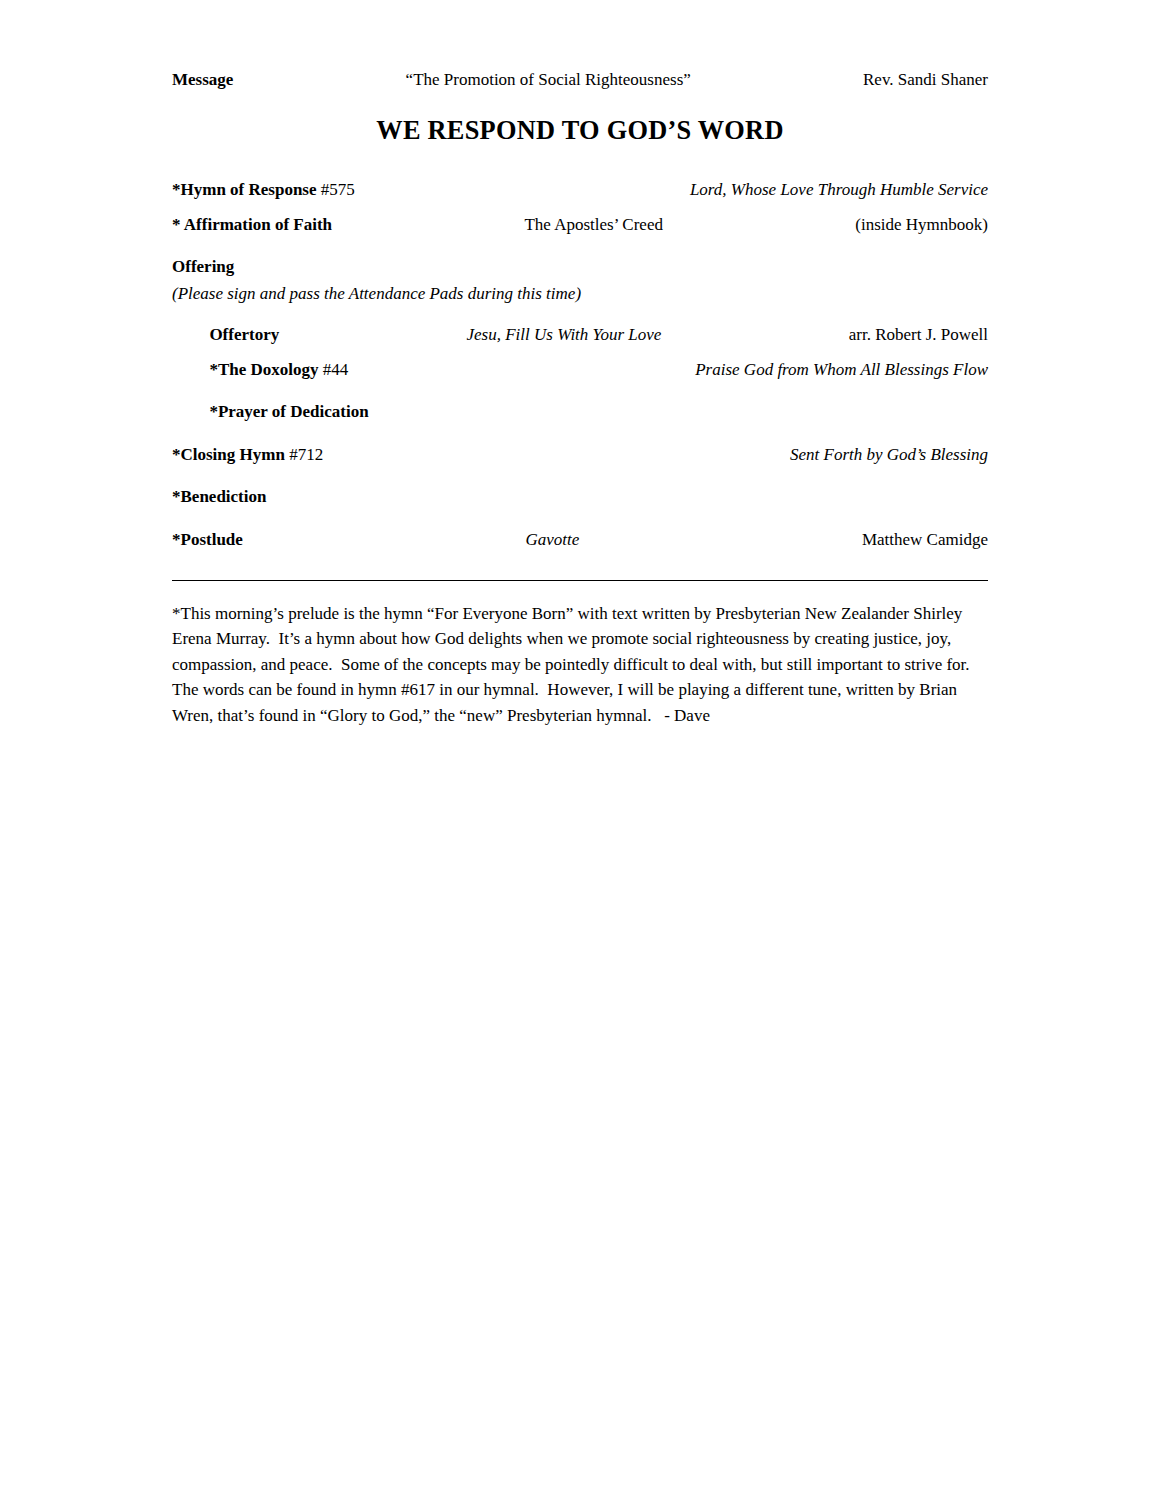Message “The Promotion of Social Righteousness” Rev. Sandi Shaner
WE RESPOND TO GOD’S WORD
*Hymn of Response #575 Lord, Whose Love Through Humble Service
* Affirmation of Faith The Apostles’ Creed (inside Hymnbook)
Offering
(Please sign and pass the Attendance Pads during this time)
Offertory Jesu, Fill Us With Your Love arr. Robert J. Powell
*The Doxology #44 Praise God from Whom All Blessings Flow
*Prayer of Dedication
*Closing Hymn #712 Sent Forth by God’s Blessing
*Benediction
*Postlude Gavotte Matthew Camidge
*This morning’s prelude is the hymn “For Everyone Born” with text written by Presbyterian New Zealander Shirley Erena Murray. It’s a hymn about how God delights when we promote social righteousness by creating justice, joy, compassion, and peace. Some of the concepts may be pointedly difficult to deal with, but still important to strive for. The words can be found in hymn #617 in our hymnal. However, I will be playing a different tune, written by Brian Wren, that’s found in “Glory to God,” the “new” Presbyterian hymnal. - Dave